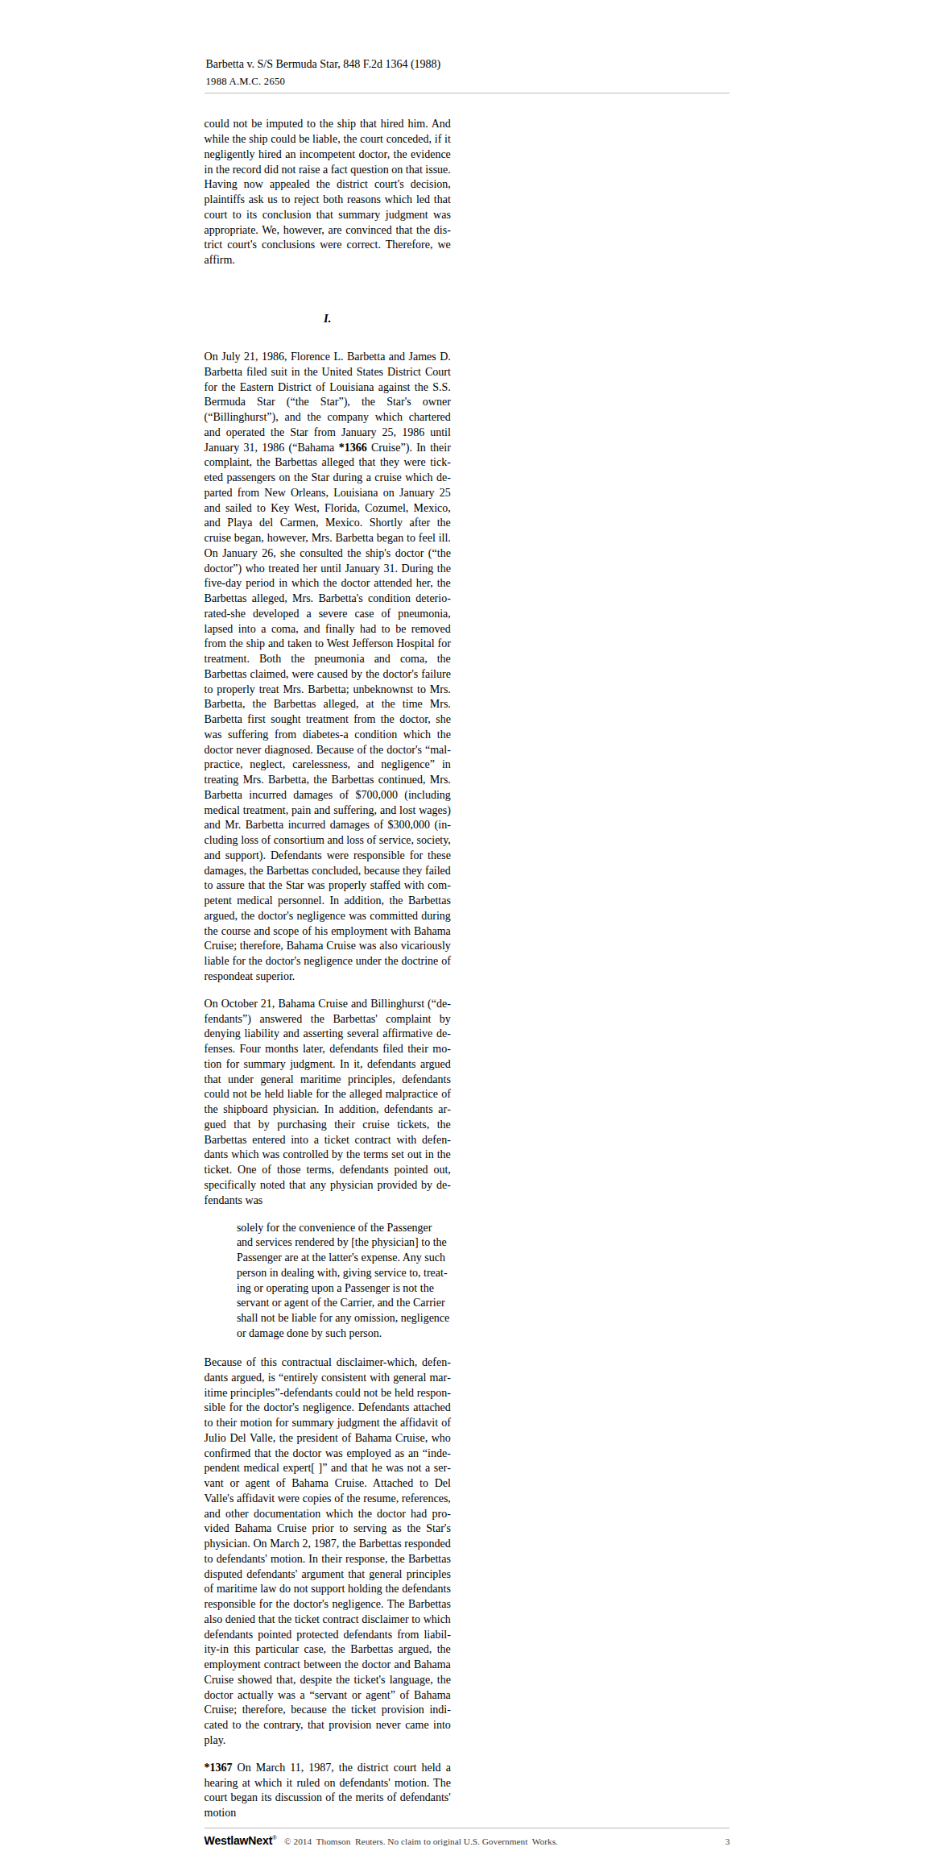Barbetta v. S/S Bermuda Star, 848 F.2d 1364 (1988)
1988 A.M.C. 2650
could not be imputed to the ship that hired him. And while the ship could be liable, the court conceded, if it negligently hired an incompetent doctor, the evidence in the record did not raise a fact question on that issue. Having now appealed the district court's decision, plaintiffs ask us to reject both reasons which led that court to its conclusion that summary judgment was appropriate. We, however, are convinced that the district court's conclusions were correct. Therefore, we affirm.
I.
On July 21, 1986, Florence L. Barbetta and James D. Barbetta filed suit in the United States District Court for the Eastern District of Louisiana against the S.S. Bermuda Star (“the Star”), the Star's owner (“Billinghurst”), and the company which chartered and operated the Star from January 25, 1986 until January 31, 1986 (“Bahama *1366 Cruise”). In their complaint, the Barbettas alleged that they were ticketed passengers on the Star during a cruise which departed from New Orleans, Louisiana on January 25 and sailed to Key West, Florida, Cozumel, Mexico, and Playa del Carmen, Mexico. Shortly after the cruise began, however, Mrs. Barbetta began to feel ill. On January 26, she consulted the ship's doctor (“the doctor”) who treated her until January 31. During the five-day period in which the doctor attended her, the Barbettas alleged, Mrs. Barbetta's condition deteriorated-she developed a severe case of pneumonia, lapsed into a coma, and finally had to be removed from the ship and taken to West Jefferson Hospital for treatment. Both the pneumonia and coma, the Barbettas claimed, were caused by the doctor's failure to properly treat Mrs. Barbetta; unbeknownst to Mrs. Barbetta, the Barbettas alleged, at the time Mrs. Barbetta first sought treatment from the doctor, she was suffering from diabetes-a condition which the doctor never diagnosed. Because of the doctor's “malpractice, neglect, carelessness, and negligence” in treating Mrs. Barbetta, the Barbettas continued, Mrs. Barbetta incurred damages of $700,000 (including medical treatment, pain and suffering, and lost wages) and Mr. Barbetta incurred damages of $300,000 (including loss of consortium and loss of service, society, and support). Defendants were responsible for these damages, the Barbettas concluded, because they failed to assure that the Star was properly staffed with competent medical personnel. In addition, the Barbettas argued, the doctor's negligence was committed during the course and scope of his employment with Bahama Cruise; therefore, Bahama Cruise was also vicariously liable for the doctor's negligence under the doctrine of respondeat superior.
On October 21, Bahama Cruise and Billinghurst (“defendants”) answered the Barbettas' complaint by denying liability and asserting several affirmative defenses. Four months later, defendants filed their motion for summary judgment. In it, defendants argued that under general maritime principles, defendants could not be held liable for the alleged malpractice of the shipboard physician. In addition, defendants argued that by purchasing their cruise tickets, the Barbettas entered into a ticket contract with defendants which was controlled by the terms set out in the ticket. One of those terms, defendants pointed out, specifically noted that any physician provided by defendants was
solely for the convenience of the Passenger and services rendered by [the physician] to the Passenger are at the latter's expense. Any such person in dealing with, giving service to, treating or operating upon a Passenger is not the servant or agent of the Carrier, and the Carrier shall not be liable for any omission, negligence or damage done by such person.
Because of this contractual disclaimer-which, defendants argued, is “entirely consistent with general maritime principles”-defendants could not be held responsible for the doctor's negligence. Defendants attached to their motion for summary judgment the affidavit of Julio Del Valle, the president of Bahama Cruise, who confirmed that the doctor was employed as an “independent medical expert[ ]” and that he was not a servant or agent of Bahama Cruise. Attached to Del Valle's affidavit were copies of the resume, references, and other documentation which the doctor had provided Bahama Cruise prior to serving as the Star's physician. On March 2, 1987, the Barbettas responded to defendants' motion. In their response, the Barbettas disputed defendants' argument that general principles of maritime law do not support holding the defendants responsible for the doctor's negligence. The Barbettas also denied that the ticket contract disclaimer to which defendants pointed protected defendants from liability-in this particular case, the Barbettas argued, the employment contract between the doctor and Bahama Cruise showed that, despite the ticket's language, the doctor actually was a “servant or agent” of Bahama Cruise; therefore, because the ticket provision indicated to the contrary, that provision never came into play.
*1367 On March 11, 1987, the district court held a hearing at which it ruled on defendants' motion. The court began its discussion of the merits of defendants' motion
WestlawNext® © 2014 Thomson Reuters. No claim to original U.S. Government Works. 3